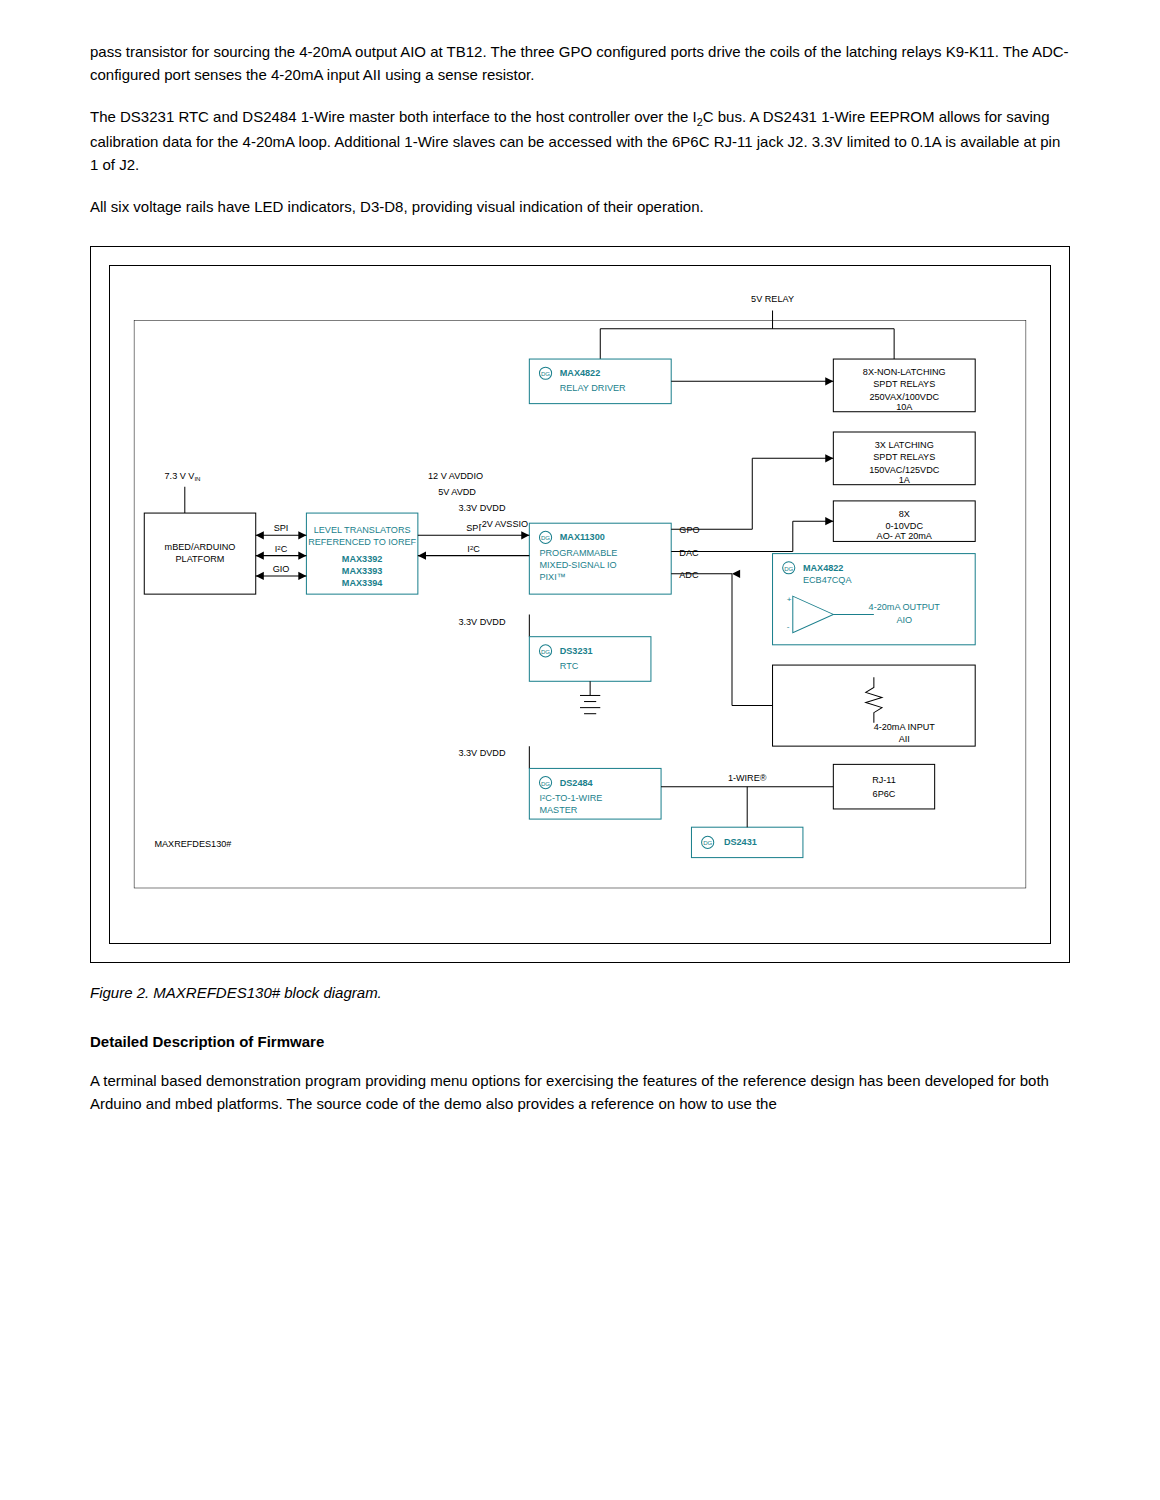pass transistor for sourcing the 4-20mA output AIO at TB12. The three GPO configured ports drive the coils of the latching relays K9-K11. The ADC-configured port senses the 4-20mA input AII using a sense resistor.
The DS3231 RTC and DS2484 1-Wire master both interface to the host controller over the I2 C bus. A DS2431 1-Wire EEPROM allows for saving calibration data for the 4-20mA loop. Additional 1-Wire slaves can be accessed with the 6P6C RJ-11 jack J2. 3.3V limited to 0.1A is available at pin 1 of J2.
All six voltage rails have LED indicators, D3-D8, providing visual indication of their operation.
5V RELAY DG MAX4822 RELAY DRIVER 8X-NON-LATCHING SPDT RELAYS 250VAX/100VDC 10A 3X LATCHING SPDT RELAYS 150VAC/125VDC 1A 8X 0-10VDC AO- AT 20mA 12 V AVDDIO 5V AVDD 3.3V DVDD -2V AVSSIO 7.3 V VIN mBED/ARDUINO PLATFORM LEVEL TRANSLATORS REFERENCED TO IOREF MAX3392 MAX3393 MAX3394 SPI I2C GIO DG MAX11300 PROGRAMMABLE MIXED-SIGNAL IO PIXI™ SPI I2C GPO DAC ADC DG MAX4822 ECB47CQA + - 4-20mA OUTPUT AIO 3.3V DVDD DG DS3231 RTC 4-20mA INPUT AII 3.3V DVDD DG DS2484 I2C-TO-1-WIRE MASTER 1-WIRE® RJ-11 6P6C DG DS2431 MAXREFDES130#
Figure 2. MAXREFDES130# block diagram.
Detailed Description of Firmware
A terminal based demonstration program providing menu options for exercising the features of the reference design has been developed for both Arduino and mbed platforms. The source code of the demo also provides a reference on how to use the